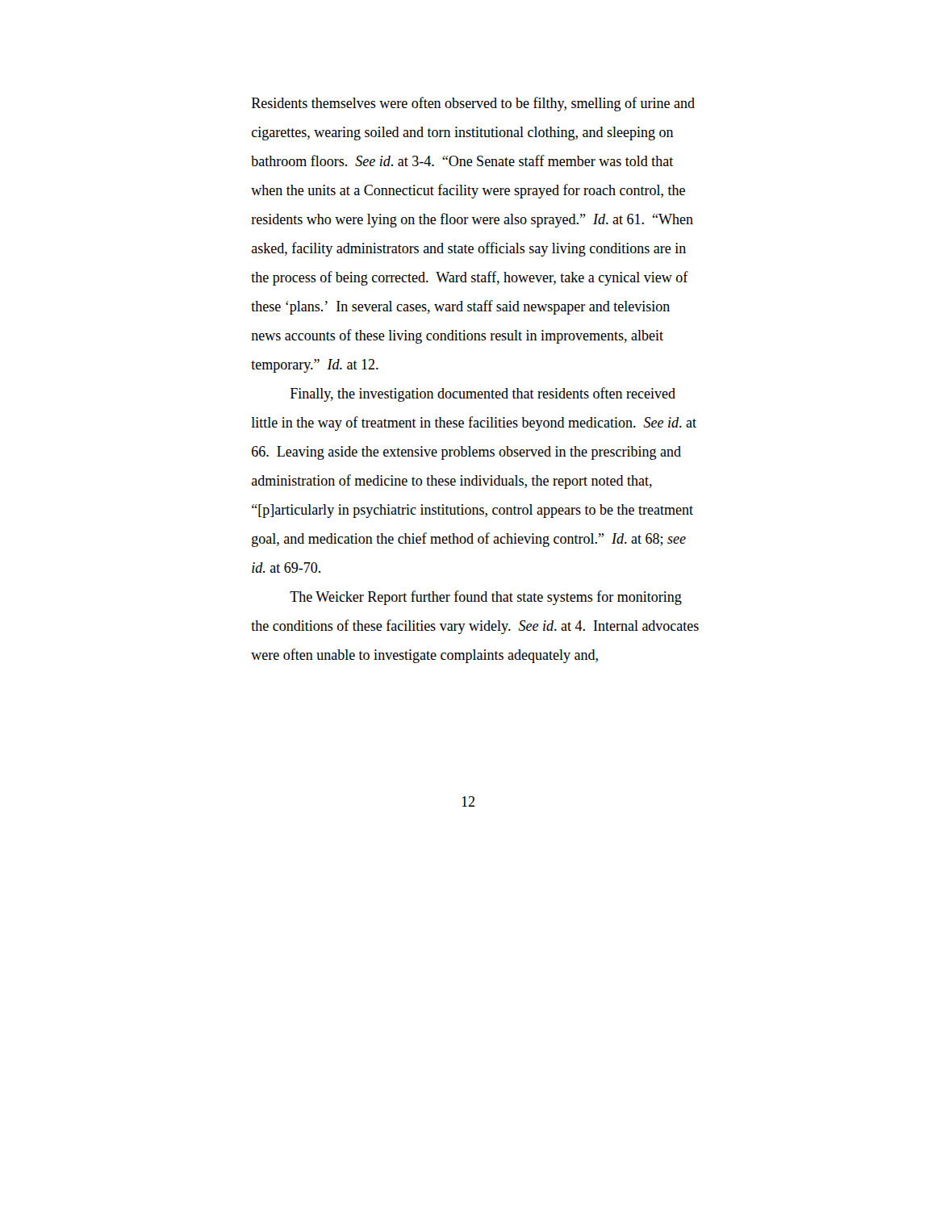Residents themselves were often observed to be filthy, smelling of urine and cigarettes, wearing soiled and torn institutional clothing, and sleeping on bathroom floors. See id. at 3-4. “One Senate staff member was told that when the units at a Connecticut facility were sprayed for roach control, the residents who were lying on the floor were also sprayed.” Id. at 61. “When asked, facility administrators and state officials say living conditions are in the process of being corrected. Ward staff, however, take a cynical view of these ‘plans.’ In several cases, ward staff said newspaper and television news accounts of these living conditions result in improvements, albeit temporary.” Id. at 12.
Finally, the investigation documented that residents often received little in the way of treatment in these facilities beyond medication. See id. at 66. Leaving aside the extensive problems observed in the prescribing and administration of medicine to these individuals, the report noted that, “[p]articularly in psychiatric institutions, control appears to be the treatment goal, and medication the chief method of achieving control.” Id. at 68; see id. at 69-70.
The Weicker Report further found that state systems for monitoring the conditions of these facilities vary widely. See id. at 4. Internal advocates were often unable to investigate complaints adequately and,
12